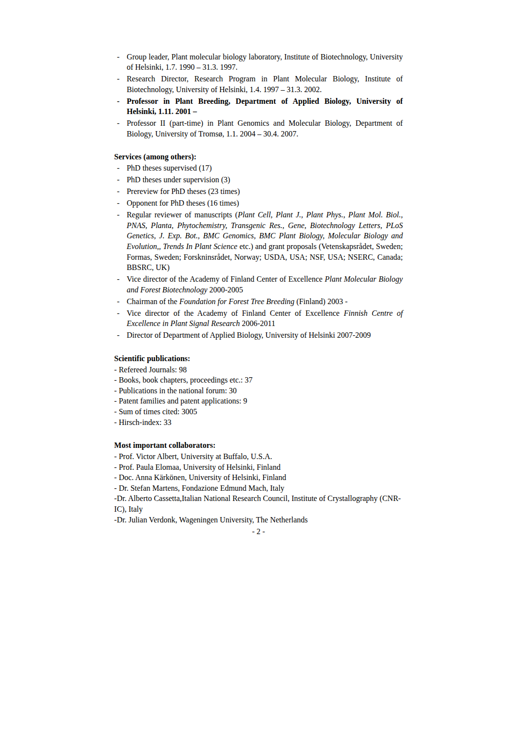Group leader, Plant molecular biology laboratory, Institute of Biotechnology, University of Helsinki, 1.7. 1990 – 31.3. 1997.
Research Director, Research Program in Plant Molecular Biology, Institute of Biotechnology, University of Helsinki, 1.4. 1997 – 31.3. 2002.
Professor in Plant Breeding, Department of Applied Biology, University of Helsinki, 1.11. 2001 –
Professor II (part-time) in Plant Genomics and Molecular Biology, Department of Biology, University of Tromsø, 1.1. 2004 – 30.4. 2007.
Services (among others):
PhD theses supervised (17)
PhD theses under supervision (3)
Prereview for PhD theses (23 times)
Opponent for PhD theses (16 times)
Regular reviewer of manuscripts (Plant Cell, Plant J., Plant Phys., Plant Mol. Biol., PNAS, Planta, Phytochemistry, Transgenic Res., Gene, Biotechnology Letters, PLoS Genetics, J. Exp. Bot., BMC Genomics, BMC Plant Biology, Molecular Biology and Evolution,, Trends In Plant Science etc.) and grant proposals (Vetenskapsrådet, Sweden; Formas, Sweden; Forskninsrådet, Norway; USDA, USA; NSF, USA; NSERC, Canada; BBSRC, UK)
Vice director of the Academy of Finland Center of Excellence Plant Molecular Biology and Forest Biotechnology 2000-2005
Chairman of the Foundation for Forest Tree Breeding (Finland) 2003 -
Vice director of the Academy of Finland Center of Excellence Finnish Centre of Excellence in Plant Signal Research 2006-2011
Director of Department of Applied Biology, University of Helsinki 2007-2009
Scientific publications:
- Refereed Journals: 98
- Books, book chapters, proceedings etc.: 37
- Publications in the national forum: 30
- Patent families and patent applications: 9
- Sum of times cited: 3005
- Hirsch-index: 33
Most important collaborators:
- Prof. Victor Albert, University at Buffalo, U.S.A.
- Prof. Paula Elomaa, University of Helsinki, Finland
- Doc. Anna Kärkönen, University of Helsinki, Finland
- Dr. Stefan Martens, Fondazione Edmund Mach, Italy
-Dr. Alberto Cassetta,Italian National Research Council, Institute of Crystallography (CNR-IC), Italy
-Dr. Julian Verdonk, Wageningen University, The Netherlands
- 2 -